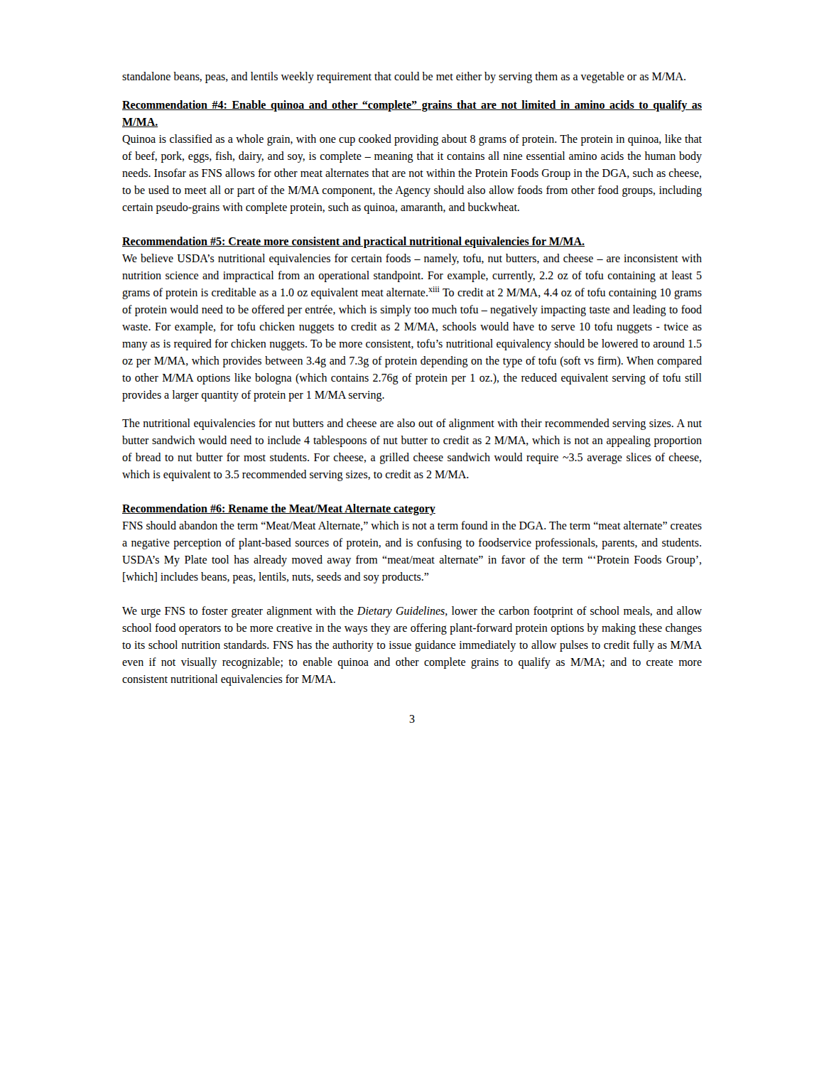standalone beans, peas, and lentils weekly requirement that could be met either by serving them as a vegetable or as M/MA.
Recommendation #4: Enable quinoa and other “complete” grains that are not limited in amino acids to qualify as M/MA.
Quinoa is classified as a whole grain, with one cup cooked providing about 8 grams of protein. The protein in quinoa, like that of beef, pork, eggs, fish, dairy, and soy, is complete – meaning that it contains all nine essential amino acids the human body needs. Insofar as FNS allows for other meat alternates that are not within the Protein Foods Group in the DGA, such as cheese, to be used to meet all or part of the M/MA component, the Agency should also allow foods from other food groups, including certain pseudo-grains with complete protein, such as quinoa, amaranth, and buckwheat.
Recommendation #5: Create more consistent and practical nutritional equivalencies for M/MA.
We believe USDA’s nutritional equivalencies for certain foods – namely, tofu, nut butters, and cheese – are inconsistent with nutrition science and impractical from an operational standpoint. For example, currently, 2.2 oz of tofu containing at least 5 grams of protein is creditable as a 1.0 oz equivalent meat alternate.xiii To credit at 2 M/MA, 4.4 oz of tofu containing 10 grams of protein would need to be offered per entrée, which is simply too much tofu – negatively impacting taste and leading to food waste. For example, for tofu chicken nuggets to credit as 2 M/MA, schools would have to serve 10 tofu nuggets - twice as many as is required for chicken nuggets. To be more consistent, tofu’s nutritional equivalency should be lowered to around 1.5 oz per M/MA, which provides between 3.4g and 7.3g of protein depending on the type of tofu (soft vs firm). When compared to other M/MA options like bologna (which contains 2.76g of protein per 1 oz.), the reduced equivalent serving of tofu still provides a larger quantity of protein per 1 M/MA serving.
The nutritional equivalencies for nut butters and cheese are also out of alignment with their recommended serving sizes. A nut butter sandwich would need to include 4 tablespoons of nut butter to credit as 2 M/MA, which is not an appealing proportion of bread to nut butter for most students. For cheese, a grilled cheese sandwich would require ~3.5 average slices of cheese, which is equivalent to 3.5 recommended serving sizes, to credit as 2 M/MA.
Recommendation #6: Rename the Meat/Meat Alternate category
FNS should abandon the term “Meat/Meat Alternate,” which is not a term found in the DGA. The term “meat alternate” creates a negative perception of plant-based sources of protein, and is confusing to foodservice professionals, parents, and students. USDA’s My Plate tool has already moved away from “meat/meat alternate” in favor of the term “‘Protein Foods Group’, [which] includes beans, peas, lentils, nuts, seeds and soy products.”
We urge FNS to foster greater alignment with the Dietary Guidelines, lower the carbon footprint of school meals, and allow school food operators to be more creative in the ways they are offering plant-forward protein options by making these changes to its school nutrition standards. FNS has the authority to issue guidance immediately to allow pulses to credit fully as M/MA even if not visually recognizable; to enable quinoa and other complete grains to qualify as M/MA; and to create more consistent nutritional equivalencies for M/MA.
3